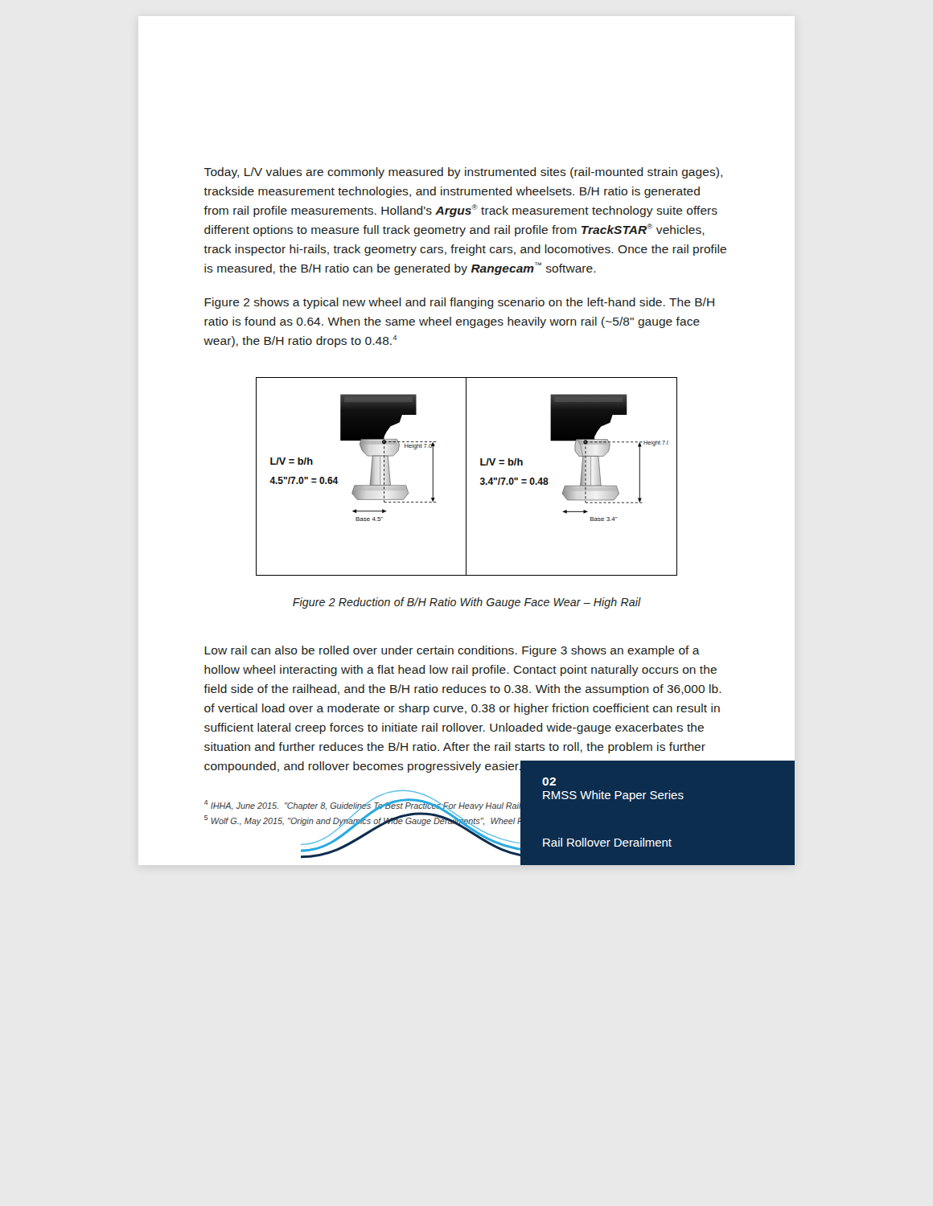Today, L/V values are commonly measured by instrumented sites (rail-mounted strain gages), trackside measurement technologies, and instrumented wheelsets. B/H ratio is generated from rail profile measurements. Holland's Argus® track measurement technology suite offers different options to measure full track geometry and rail profile from TrackSTAR® vehicles, track inspector hi-rails, track geometry cars, freight cars, and locomotives. Once the rail profile is measured, the B/H ratio can be generated by Rangecam™ software.
Figure 2 shows a typical new wheel and rail flanging scenario on the left-hand side. The B/H ratio is found as 0.64. When the same wheel engages heavily worn rail (~5/8" gauge face wear), the B/H ratio drops to 0.48.4
Height 7.0" Base 4.5" L/V = b/h 4.5"/7.0" = 0.64
Height 7.0" Base 3.4" L/V = b/h 3.4"/7.0" = 0.48
Figure 2 Reduction of B/H Ratio With Gauge Face Wear – High Rail
Low rail can also be rolled over under certain conditions. Figure 3 shows an example of a hollow wheel interacting with a flat head low rail profile. Contact point naturally occurs on the field side of the railhead, and the B/H ratio reduces to 0.38. With the assumption of 36,000 lb. of vertical load over a moderate or sharp curve, 0.38 or higher friction coefficient can result in sufficient lateral creep forces to initiate rail rollover. Unloaded wide-gauge exacerbates the situation and further reduces the B/H ratio. After the rail starts to roll, the problem is further compounded, and rollover becomes progressively easier.5
4 IHHA, June 2015. "Chapter 8, Guidelines To Best Practices For Heavy Haul Railway Operations"
5 Wolf G., May 2015, "Origin and Dynamics of Wide Gauge Derailments", Wheel Rail Interaction Heavy Haul Seminars
02
RMSS White Paper Series
Rail Rollover Derailment